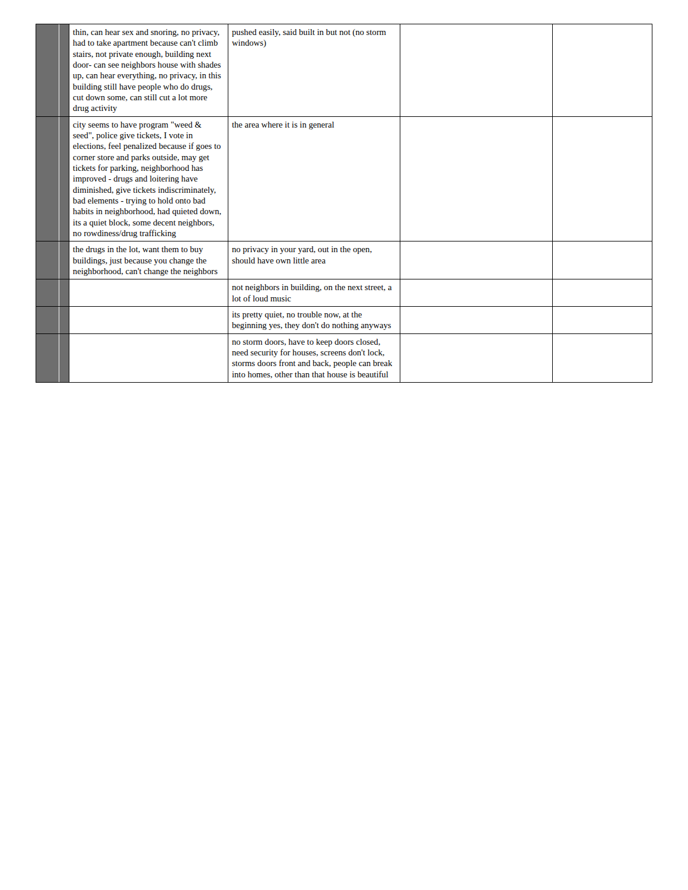| | | thin, can hear sex and snoring, no privacy, had to take apartment because can't climb stairs, not private enough, building next door- can see neighbors house with shades up, can hear everything, no privacy, in this building still have people who do drugs, cut down some, can still cut a lot more drug activity | pushed easily, said built in but not (no storm windows) | | |
| | | city seems to have program "weed & seed", police give tickets, I vote in elections, feel penalized because if goes to corner store and parks outside, may get tickets for parking, neighborhood has improved - drugs and loitering have diminished, give tickets indiscriminately, bad elements - trying to hold onto bad habits in neighborhood, had quieted down, its a quiet block, some decent neighbors, no rowdiness/drug trafficking | the area where it is in general | | |
| | | the drugs in the lot, want them to buy buildings, just because you change the neighborhood, can't change the neighbors | no privacy in your yard, out in the open, should have own little area | | |
| | | | not neighbors in building, on the next street, a lot of loud music | | |
| | | | its pretty quiet, no trouble now, at the beginning yes, they don't do nothing anyways | | |
| | | | no storm doors, have to keep doors closed, need security for houses, screens don't lock, storms doors front and back, people can break into homes, other than that house is beautiful | | |